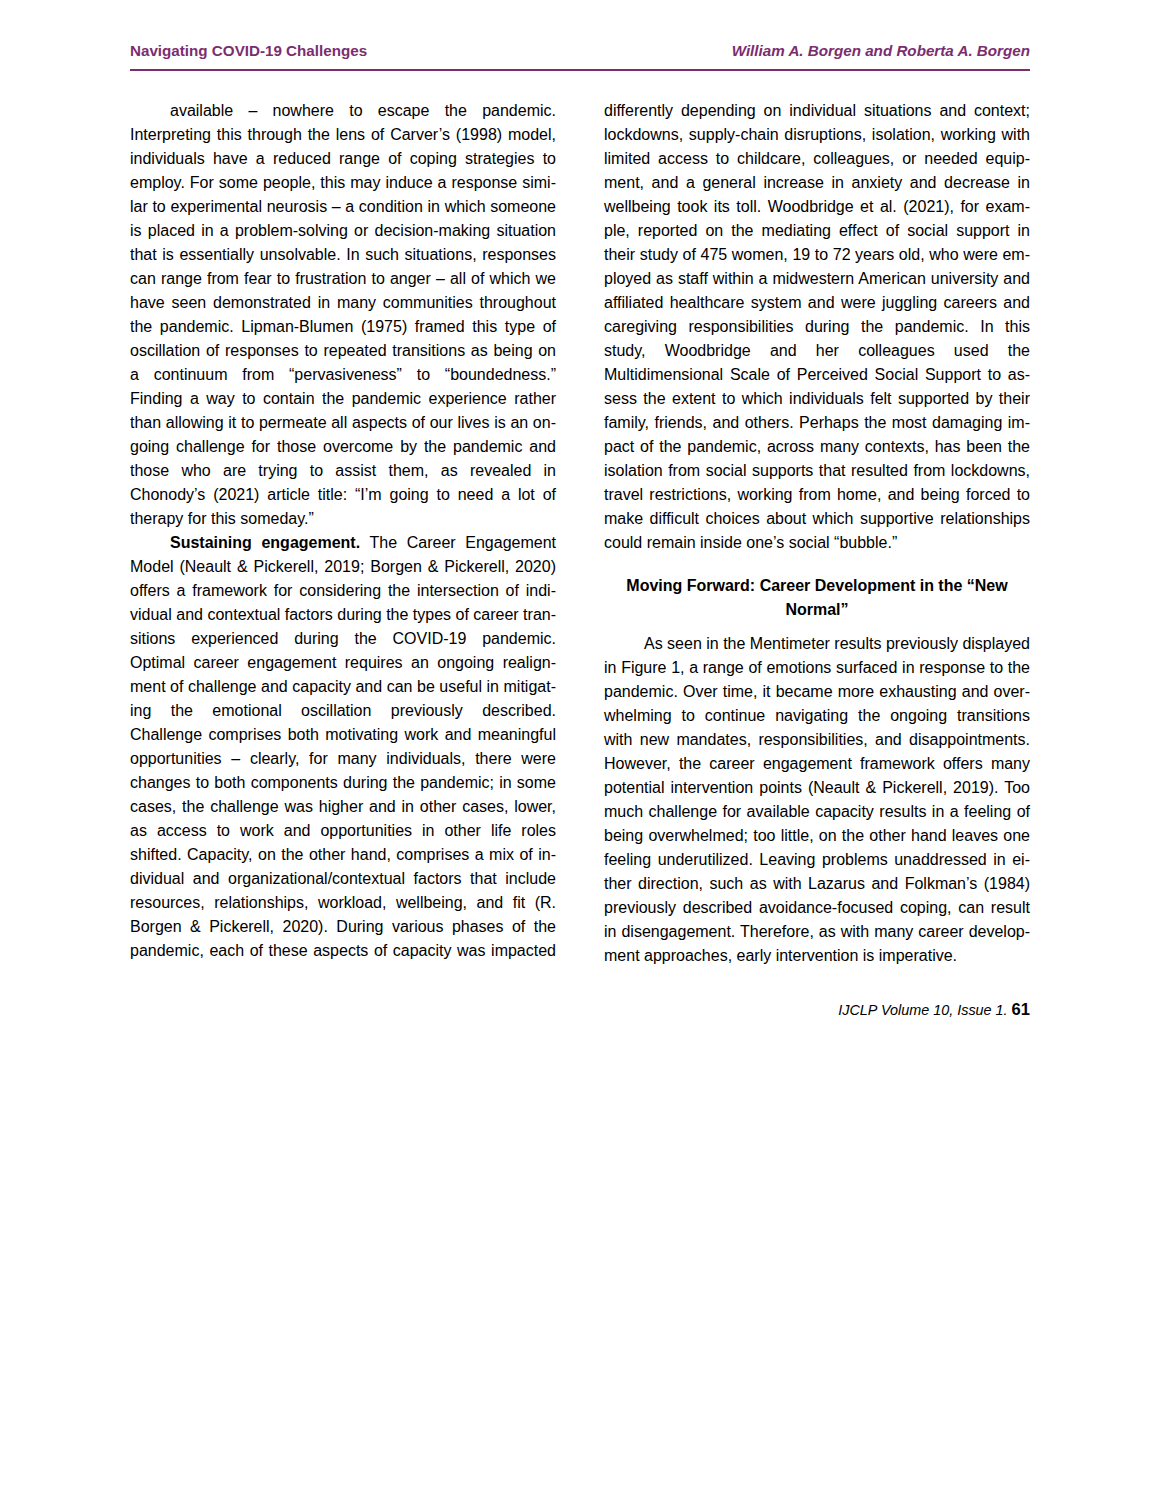Navigating COVID-19 Challenges William A. Borgen and Roberta A. Borgen
available – nowhere to escape the pandemic. Interpreting this through the lens of Carver’s (1998) model, individuals have a reduced range of coping strategies to employ. For some people, this may induce a response similar to experimental neurosis – a condition in which someone is placed in a problem-solving or decision-making situation that is essentially unsolvable. In such situations, responses can range from fear to frustration to anger – all of which we have seen demonstrated in many communities throughout the pandemic. Lipman-Blumen (1975) framed this type of oscillation of responses to repeated transitions as being on a continuum from “pervasiveness” to “boundedness.” Finding a way to contain the pandemic experience rather than allowing it to permeate all aspects of our lives is an ongoing challenge for those overcome by the pandemic and those who are trying to assist them, as revealed in Chonody’s (2021) article title: “I’m going to need a lot of therapy for this someday.”
Sustaining engagement. The Career Engagement Model (Neault & Pickerell, 2019; Borgen & Pickerell, 2020) offers a framework for considering the intersection of individual and contextual factors during the types of career transitions experienced during the COVID-19 pandemic. Optimal career engagement requires an ongoing realignment of challenge and capacity and can be useful in mitigating the emotional oscillation previously described. Challenge comprises both motivating work and meaningful opportunities – clearly, for many individuals, there were changes to both components during the pandemic; in some cases, the challenge was higher and in other cases, lower, as access to work and opportunities in other life roles shifted. Capacity, on the other hand, comprises a mix of individual and organizational/contextual factors that include resources, relationships, workload, wellbeing, and fit (R. Borgen & Pickerell, 2020). During various phases of the pandemic, each of these aspects of capacity was impacted differently depending on individual situations and context; lockdowns, supply-chain disruptions, isolation, working with limited access to childcare, colleagues, or needed equipment, and a general increase in anxiety and decrease in wellbeing took its toll. Woodbridge et al. (2021), for example, reported on the mediating effect of social support in their study of 475 women, 19 to 72 years old, who were employed as staff within a midwestern American university and affiliated healthcare system and were juggling careers and caregiving responsibilities during the pandemic. In this study, Woodbridge and her colleagues used the Multidimensional Scale of Perceived Social Support to assess the extent to which individuals felt supported by their family, friends, and others. Perhaps the most damaging impact of the pandemic, across many contexts, has been the isolation from social supports that resulted from lockdowns, travel restrictions, working from home, and being forced to make difficult choices about which supportive relationships could remain inside one’s social “bubble.”
Moving Forward: Career Development in the “New Normal”
As seen in the Mentimeter results previously displayed in Figure 1, a range of emotions surfaced in response to the pandemic. Over time, it became more exhausting and overwhelming to continue navigating the ongoing transitions with new mandates, responsibilities, and disappointments. However, the career engagement framework offers many potential intervention points (Neault & Pickerell, 2019). Too much challenge for available capacity results in a feeling of being overwhelmed; too little, on the other hand leaves one feeling underutilized. Leaving problems unaddressed in either direction, such as with Lazarus and Folkman’s (1984) previously described avoidance-focused coping, can result in disengagement. Therefore, as with many career development approaches, early intervention is imperative.
IJCLP Volume 10, Issue 1. 61